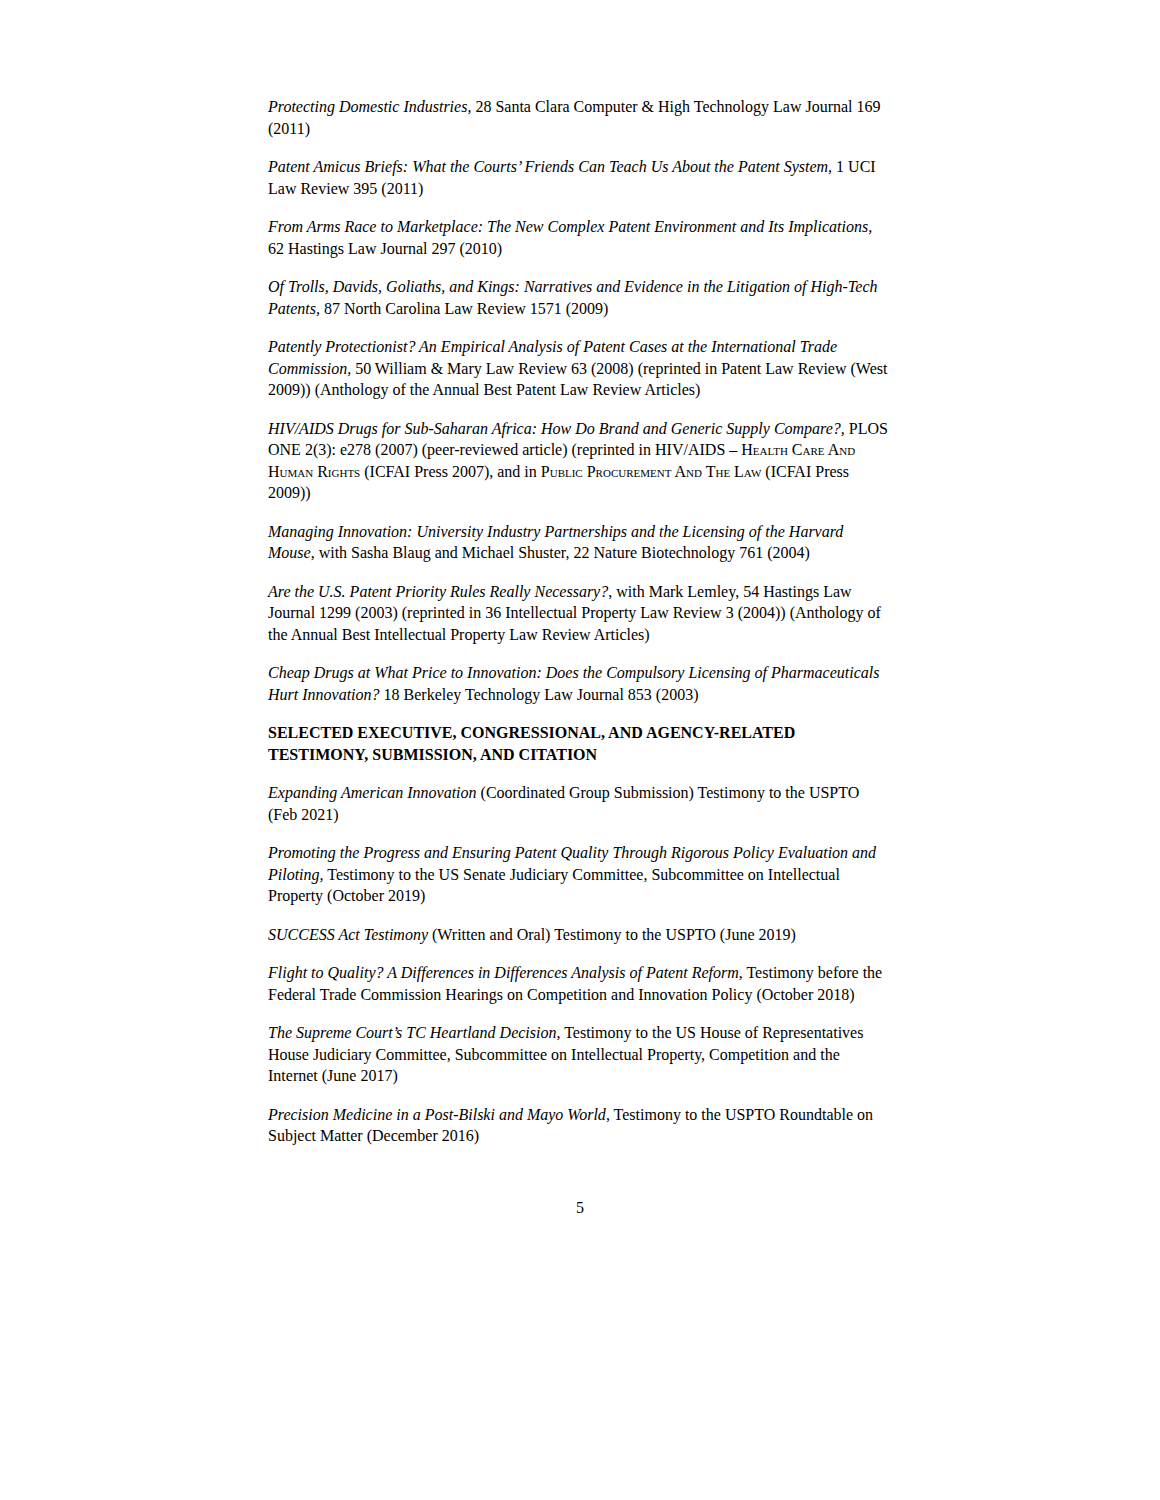Protecting Domestic Industries, 28 Santa Clara Computer & High Technology Law Journal 169 (2011)
Patent Amicus Briefs: What the Courts’ Friends Can Teach Us About the Patent System, 1 UCI Law Review 395 (2011)
From Arms Race to Marketplace: The New Complex Patent Environment and Its Implications, 62 Hastings Law Journal 297 (2010)
Of Trolls, Davids, Goliaths, and Kings: Narratives and Evidence in the Litigation of High-Tech Patents, 87 North Carolina Law Review 1571 (2009)
Patently Protectionist? An Empirical Analysis of Patent Cases at the International Trade Commission, 50 William & Mary Law Review 63 (2008) (reprinted in Patent Law Review (West 2009)) (Anthology of the Annual Best Patent Law Review Articles)
HIV/AIDS Drugs for Sub-Saharan Africa: How Do Brand and Generic Supply Compare?, PLOS ONE 2(3): e278 (2007) (peer-reviewed article) (reprinted in HIV/AIDS – Health Care And Human Rights (ICFAI Press 2007), and in Public Procurement And The Law (ICFAI Press 2009))
Managing Innovation: University Industry Partnerships and the Licensing of the Harvard Mouse, with Sasha Blaug and Michael Shuster, 22 Nature Biotechnology 761 (2004)
Are the U.S. Patent Priority Rules Really Necessary?, with Mark Lemley, 54 Hastings Law Journal 1299 (2003) (reprinted in 36 Intellectual Property Law Review 3 (2004)) (Anthology of the Annual Best Intellectual Property Law Review Articles)
Cheap Drugs at What Price to Innovation: Does the Compulsory Licensing of Pharmaceuticals Hurt Innovation? 18 Berkeley Technology Law Journal 853 (2003)
Selected Executive, Congressional, and Agency-Related Testimony, Submission, and Citation
Expanding American Innovation (Coordinated Group Submission) Testimony to the USPTO (Feb 2021)
Promoting the Progress and Ensuring Patent Quality Through Rigorous Policy Evaluation and Piloting, Testimony to the US Senate Judiciary Committee, Subcommittee on Intellectual Property (October 2019)
SUCCESS Act Testimony (Written and Oral) Testimony to the USPTO (June 2019)
Flight to Quality? A Differences in Differences Analysis of Patent Reform, Testimony before the Federal Trade Commission Hearings on Competition and Innovation Policy (October 2018)
The Supreme Court’s TC Heartland Decision, Testimony to the US House of Representatives House Judiciary Committee, Subcommittee on Intellectual Property, Competition and the Internet (June 2017)
Precision Medicine in a Post-Bilski and Mayo World, Testimony to the USPTO Roundtable on Subject Matter (December 2016)
5